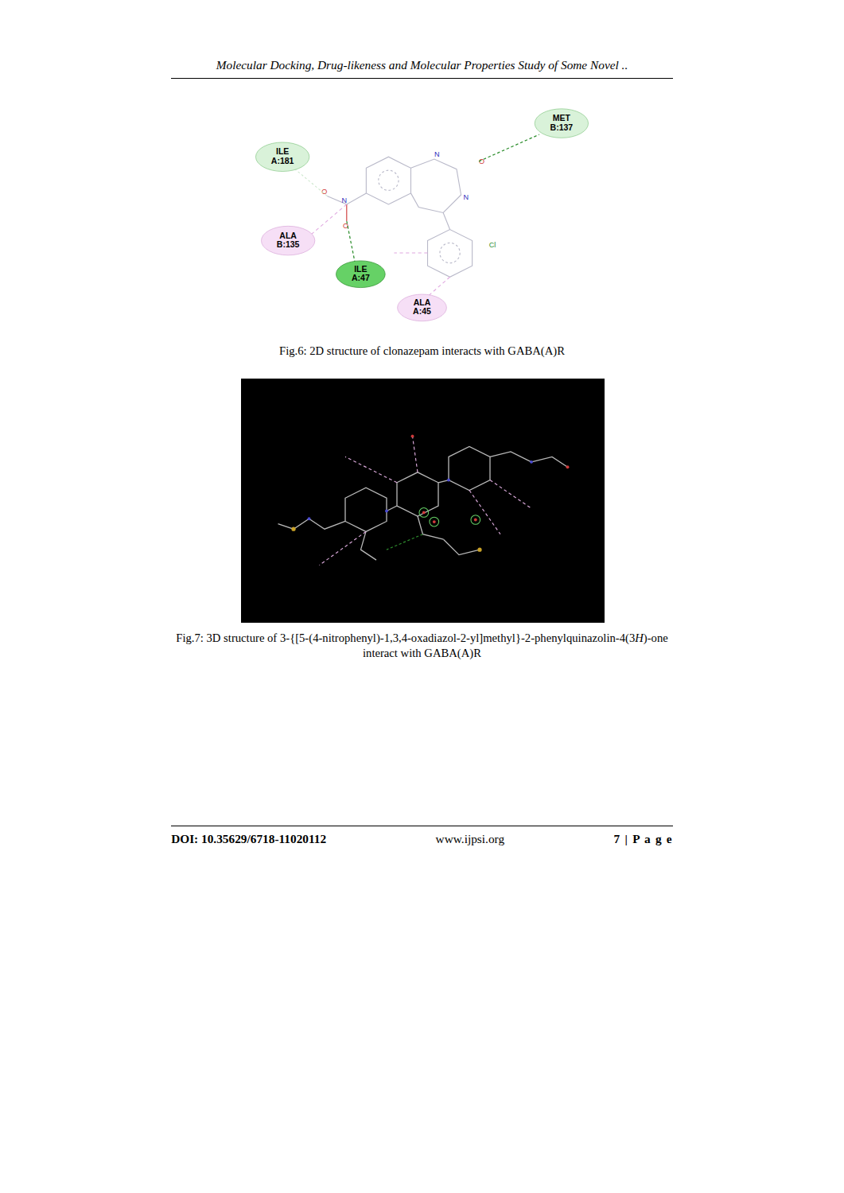Molecular Docking, Drug-likeness and Molecular Properties Study of Some Novel ..
Fig.6: 2D structure of clonazepam interacts with GABA(A)R
Fig.7: 3D structure of 3-{[5-(4-nitrophenyl)-1,3,4-oxadiazol-2-yl]methyl}-2-phenylquinazolin-4(3H)-one
interact with GABA(A)R
DOI: 10.35629/6718-11020112 www.ijpsi.org 7 | P a g e